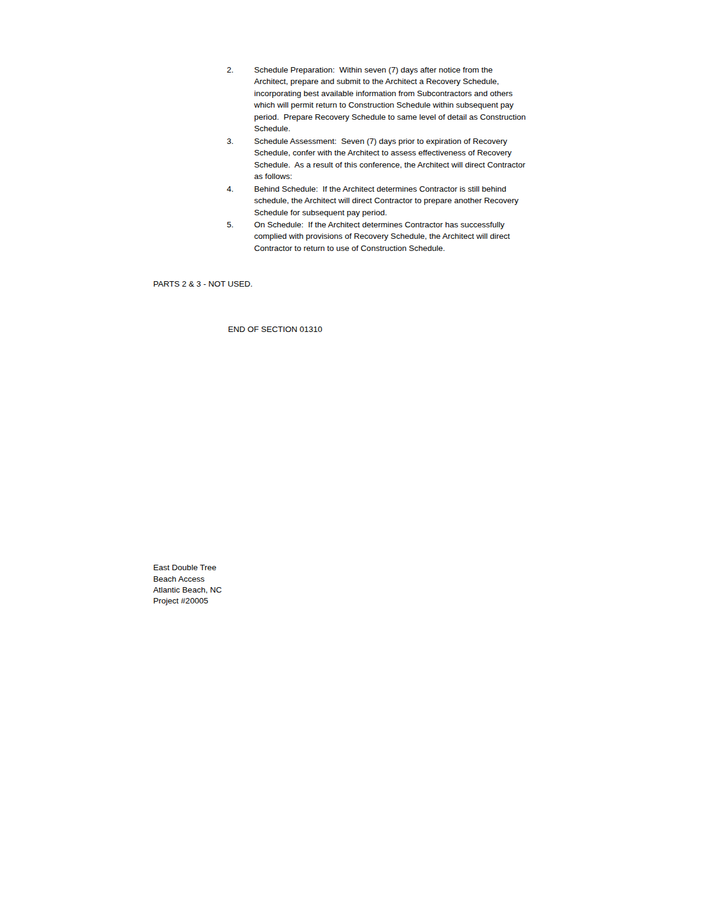2. Schedule Preparation: Within seven (7) days after notice from the Architect, prepare and submit to the Architect a Recovery Schedule, incorporating best available information from Subcontractors and others which will permit return to Construction Schedule within subsequent pay period. Prepare Recovery Schedule to same level of detail as Construction Schedule.
3. Schedule Assessment: Seven (7) days prior to expiration of Recovery Schedule, confer with the Architect to assess effectiveness of Recovery Schedule. As a result of this conference, the Architect will direct Contractor as follows:
4. Behind Schedule: If the Architect determines Contractor is still behind schedule, the Architect will direct Contractor to prepare another Recovery Schedule for subsequent pay period.
5. On Schedule: If the Architect determines Contractor has successfully complied with provisions of Recovery Schedule, the Architect will direct Contractor to return to use of Construction Schedule.
PARTS 2 & 3 - NOT USED.
END OF SECTION 01310
East Double Tree
Beach Access
Atlantic Beach, NC
Project #20005